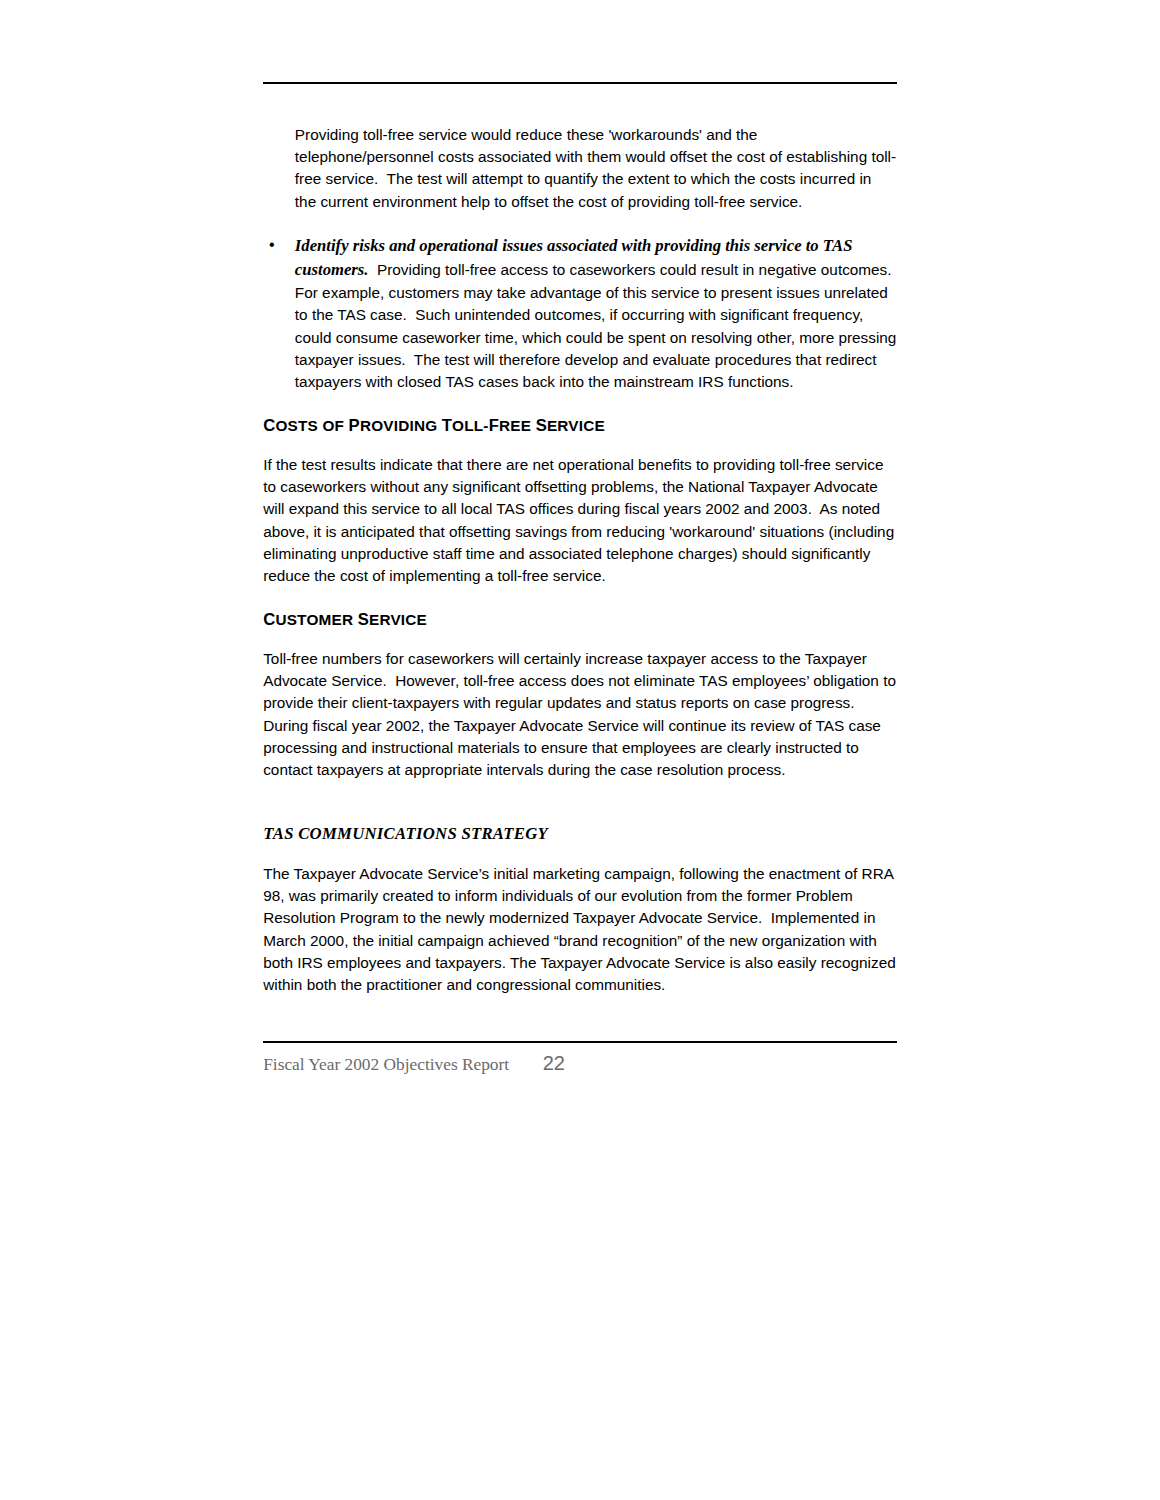Providing toll-free service would reduce these 'workarounds' and the telephone/personnel costs associated with them would offset the cost of establishing toll-free service. The test will attempt to quantify the extent to which the costs incurred in the current environment help to offset the cost of providing toll-free service.
Identify risks and operational issues associated with providing this service to TAS customers. Providing toll-free access to caseworkers could result in negative outcomes. For example, customers may take advantage of this service to present issues unrelated to the TAS case. Such unintended outcomes, if occurring with significant frequency, could consume caseworker time, which could be spent on resolving other, more pressing taxpayer issues. The test will therefore develop and evaluate procedures that redirect taxpayers with closed TAS cases back into the mainstream IRS functions.
COSTS OF PROVIDING TOLL-FREE SERVICE
If the test results indicate that there are net operational benefits to providing toll-free service to caseworkers without any significant offsetting problems, the National Taxpayer Advocate will expand this service to all local TAS offices during fiscal years 2002 and 2003. As noted above, it is anticipated that offsetting savings from reducing 'workaround' situations (including eliminating unproductive staff time and associated telephone charges) should significantly reduce the cost of implementing a toll-free service.
CUSTOMER SERVICE
Toll-free numbers for caseworkers will certainly increase taxpayer access to the Taxpayer Advocate Service. However, toll-free access does not eliminate TAS employees’ obligation to provide their client-taxpayers with regular updates and status reports on case progress. During fiscal year 2002, the Taxpayer Advocate Service will continue its review of TAS case processing and instructional materials to ensure that employees are clearly instructed to contact taxpayers at appropriate intervals during the case resolution process.
TAS COMMUNICATIONS STRATEGY
The Taxpayer Advocate Service’s initial marketing campaign, following the enactment of RRA 98, was primarily created to inform individuals of our evolution from the former Problem Resolution Program to the newly modernized Taxpayer Advocate Service. Implemented in March 2000, the initial campaign achieved “brand recognition” of the new organization with both IRS employees and taxpayers. The Taxpayer Advocate Service is also easily recognized within both the practitioner and congressional communities.
Fiscal Year 2002 Objectives Report 22